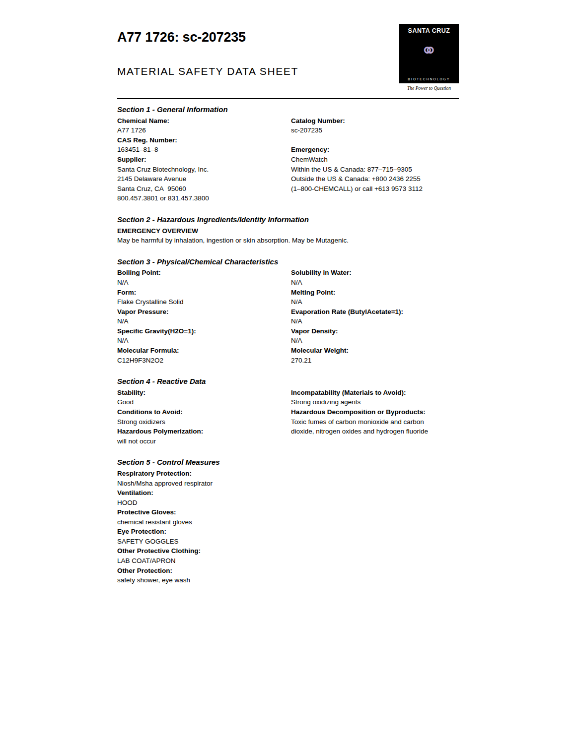A77 1726: sc-207235
SANTA CRUZ
⚭
BIOTECHNOLOGY
The Power to Question
MATERIAL SAFETY DATA SHEET
Section 1 - General Information
| Chemical Name: A77 1726 CAS Reg. Number: 163451–81–8 Supplier: Santa Cruz Biotechnology, Inc. 2145 Delaware Avenue Santa Cruz, CA 95060 800.457.3801 or 831.457.3800 | Catalog Number: sc-207235 Emergency: ChemWatch Within the US & Canada: 877–715–9305 Outside the US & Canada: +800 2436 2255 (1–800-CHEMCALL) or call +613 9573 3112 |
Section 2 - Hazardous Ingredients/Identity Information
EMERGENCY OVERVIEW
May be harmful by inhalation, ingestion or skin absorption. May be Mutagenic.
Section 3 - Physical/Chemical Characteristics
| Boiling Point: N/A Form: Flake Crystalline Solid Vapor Pressure: N/A Specific Gravity(H2O=1): N/A Molecular Formula: C12H9F3N2O2 | Solubility in Water: N/A Melting Point: N/A Evaporation Rate (ButylAcetate=1): N/A Vapor Density: N/A Molecular Weight: 270.21 |
Section 4 - Reactive Data
| Stability: Good Conditions to Avoid: Strong oxidizers Hazardous Polymerization: will not occur | Incompatability (Materials to Avoid): Strong oxidizing agents Hazardous Decomposition or Byproducts: Toxic fumes of carbon monioxide and carbon dioxide, nitrogen oxides and hydrogen fluoride |
Section 5 - Control Measures
Respiratory Protection: Niosh/Msha approved respirator
Ventilation: HOOD
Protective Gloves: chemical resistant gloves
Eye Protection: SAFETY GOGGLES
Other Protective Clothing: LAB COAT/APRON
Other Protection: safety shower, eye wash